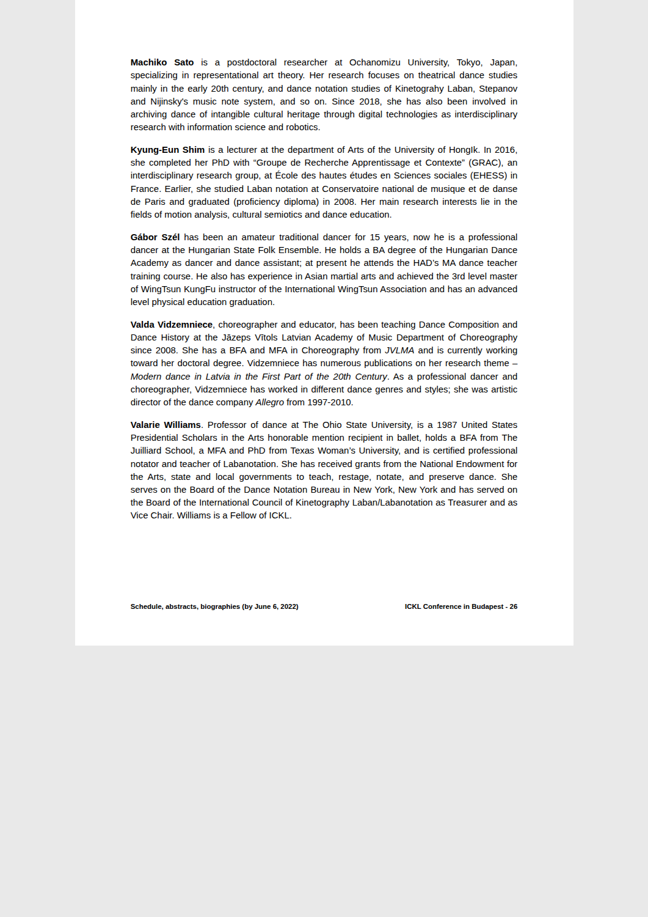Machiko Sato is a postdoctoral researcher at Ochanomizu University, Tokyo, Japan, specializing in representational art theory. Her research focuses on theatrical dance studies mainly in the early 20th century, and dance notation studies of Kinetograhy Laban, Stepanov and Nijinsky's music note system, and so on. Since 2018, she has also been involved in archiving dance of intangible cultural heritage through digital technologies as interdisciplinary research with information science and robotics.
Kyung-Eun Shim is a lecturer at the department of Arts of the University of HongIk. In 2016, she completed her PhD with “Groupe de Recherche Apprentissage et Contexte” (GRAC), an interdisciplinary research group, at École des hautes études en Sciences sociales (EHESS) in France. Earlier, she studied Laban notation at Conservatoire national de musique et de danse de Paris and graduated (proficiency diploma) in 2008. Her main research interests lie in the fields of motion analysis, cultural semiotics and dance education.
Gábor Szél has been an amateur traditional dancer for 15 years, now he is a professional dancer at the Hungarian State Folk Ensemble. He holds a BA degree of the Hungarian Dance Academy as dancer and dance assistant; at present he attends the HAD’s MA dance teacher training course. He also has experience in Asian martial arts and achieved the 3rd level master of WingTsun KungFu instructor of the International WingTsun Association and has an advanced level physical education graduation.
Valda Vidzemniece, choreographer and educator, has been teaching Dance Composition and Dance History at the Jāzeps Vītols Latvian Academy of Music Department of Choreography since 2008. She has a BFA and MFA in Choreography from JVLMA and is currently working toward her doctoral degree. Vidzemniece has numerous publications on her research theme – Modern dance in Latvia in the First Part of the 20th Century. As a professional dancer and choreographer, Vidzemniece has worked in different dance genres and styles; she was artistic director of the dance company Allegro from 1997-2010.
Valarie Williams. Professor of dance at The Ohio State University, is a 1987 United States Presidential Scholars in the Arts honorable mention recipient in ballet, holds a BFA from The Juilliard School, a MFA and PhD from Texas Woman’s University, and is certified professional notator and teacher of Labanotation. She has received grants from the National Endowment for the Arts, state and local governments to teach, restage, notate, and preserve dance. She serves on the Board of the Dance Notation Bureau in New York, New York and has served on the Board of the International Council of Kinetography Laban/Labanotation as Treasurer and as Vice Chair. Williams is a Fellow of ICKL.
Schedule, abstracts, biographies (by June 6, 2022)
ICKL Conference in Budapest - 26